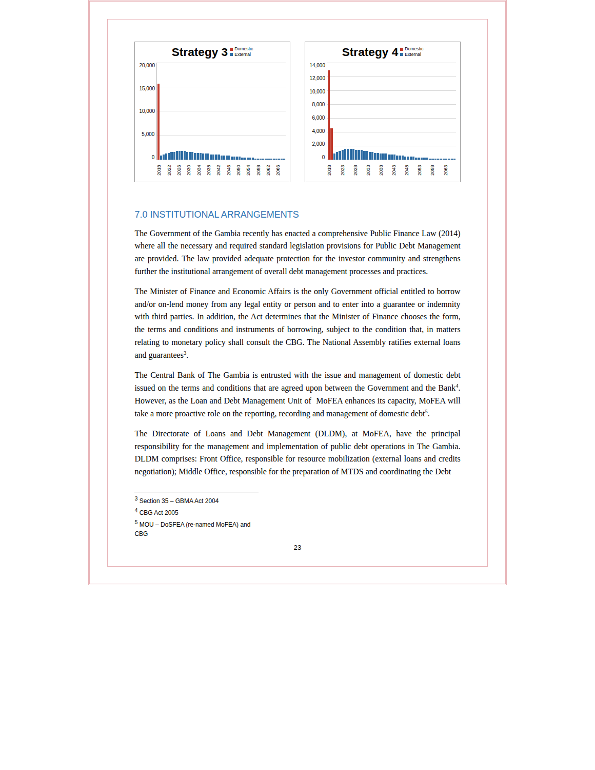Strategy 3
Domestic
External
20,000
15,000
10,000
5,000
0
2018
2022
2026
2030
2034
2038
2042
2046
2050
2054
2058
2062
2066
Strategy 4
Domestic
External
14,000
12,000
10,000
8,000
6,000
4,000
2,000
0
2018
2023
2028
2033
2038
2043
2048
2053
2058
2063
7.0 INSTITUTIONAL ARRANGEMENTS
The Government of the Gambia recently has enacted a comprehensive Public Finance Law (2014) where all the necessary and required standard legislation provisions for Public Debt Management are provided. The law provided adequate protection for the investor community and strengthens further the institutional arrangement of overall debt management processes and practices.
The Minister of Finance and Economic Affairs is the only Government official entitled to borrow and/or on-lend money from any legal entity or person and to enter into a guarantee or indemnity with third parties. In addition, the Act determines that the Minister of Finance chooses the form, the terms and conditions and instruments of borrowing, subject to the condition that, in matters relating to monetary policy shall consult the CBG. The National Assembly ratifies external loans and guarantees3.
The Central Bank of The Gambia is entrusted with the issue and management of domestic debt issued on the terms and conditions that are agreed upon between the Government and the Bank4. However, as the Loan and Debt Management Unit of MoFEA enhances its capacity, MoFEA will take a more proactive role on the reporting, recording and management of domestic debt5.
The Directorate of Loans and Debt Management (DLDM), at MoFEA, have the principal responsibility for the management and implementation of public debt operations in The Gambia. DLDM comprises: Front Office, responsible for resource mobilization (external loans and credits negotiation); Middle Office, responsible for the preparation of MTDS and coordinating the Debt
3 Section 35 – GBMA Act 2004
4 CBG Act 2005
5 MOU – DoSFEA (re-named MoFEA) and CBG
23